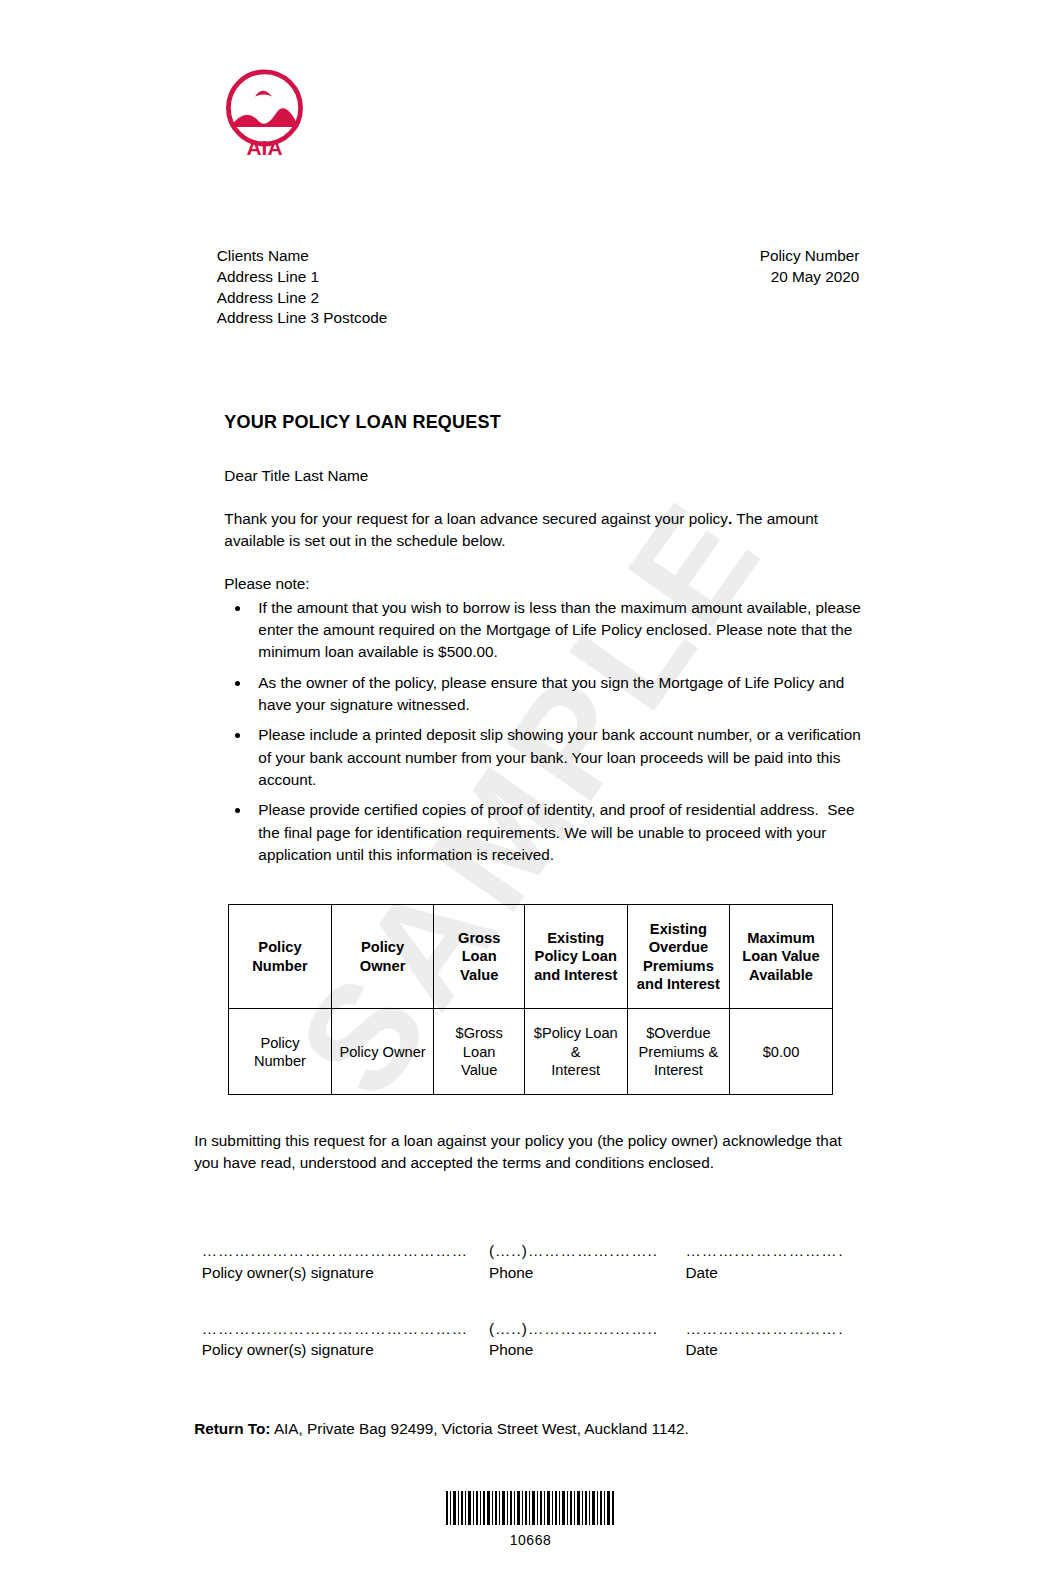SAMPLE
AIA
Clients Name
Address Line 1
Address Line 2
Address Line 3 Postcode
Policy Number
20 May 2020
YOUR POLICY LOAN REQUEST
Dear Title Last Name
Thank you for your request for a loan advance secured against your policy. The amount available is set out in the schedule below.
Please note:
If the amount that you wish to borrow is less than the maximum amount available, please enter the amount required on the Mortgage of Life Policy enclosed. Please note that the minimum loan available is $500.00.
As the owner of the policy, please ensure that you sign the Mortgage of Life Policy and have your signature witnessed.
Please include a printed deposit slip showing your bank account number, or a verification of your bank account number from your bank. Your loan proceeds will be paid into this account.
Please provide certified copies of proof of identity, and proof of residential address. See the final page for identification requirements. We will be unable to proceed with your application until this information is received.
| Policy Number | Policy Owner | Gross Loan Value | Existing Policy Loan and Interest | Existing Overdue Premiums and Interest | Maximum Loan Value Available |
| --- | --- | --- | --- | --- | --- |
| Policy Number | Policy Owner | $Gross Loan Value | $Policy Loan & Interest | $Overdue Premiums & Interest | $0.00 |
In submitting this request for a loan against your policy you (the policy owner) acknowledge that you have read, understood and accepted the terms and conditions enclosed.
……….…………………………………
(…..)…………….……..
……….……………………
Policy owner(s) signature
Phone
Date
……….…………………………………
(…..)…………….……..
……….……………………
Policy owner(s) signature
Phone
Date
Return To: AIA, Private Bag 92499, Victoria Street West, Auckland 1142.
10668